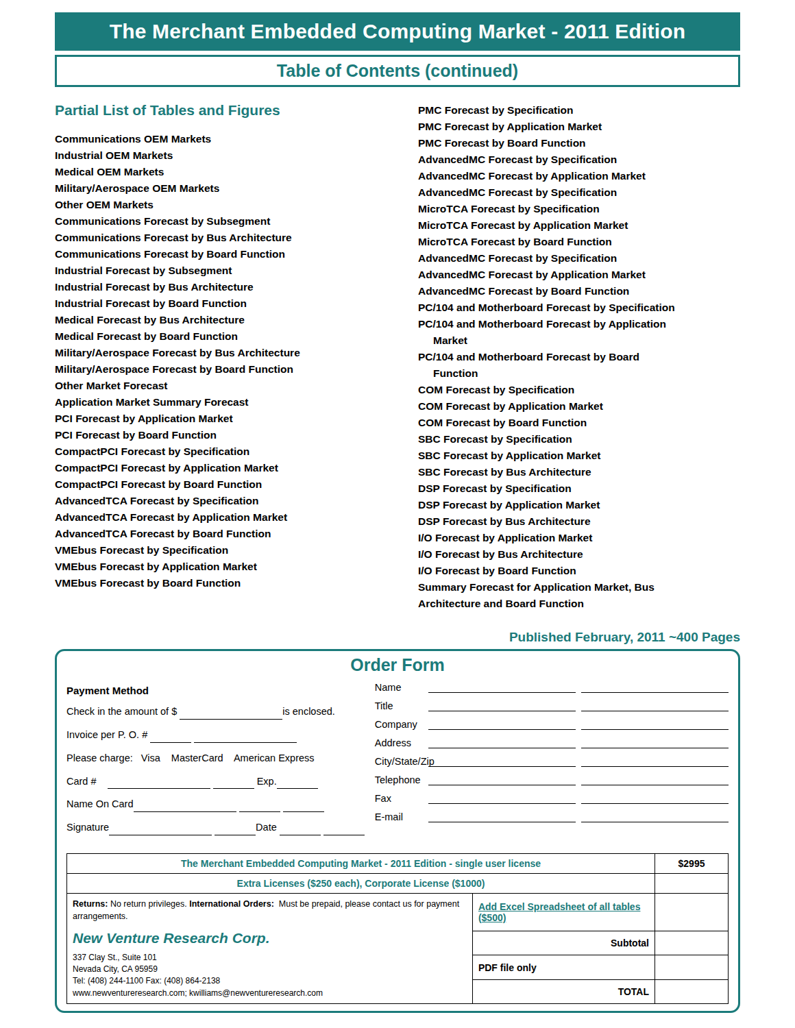The Merchant Embedded Computing Market - 2011 Edition
Table of Contents (continued)
Partial List of Tables and Figures
Communications OEM Markets
Industrial OEM Markets
Medical OEM Markets
Military/Aerospace OEM Markets
Other OEM Markets
Communications Forecast by Subsegment
Communications Forecast by Bus Architecture
Communications Forecast by Board Function
Industrial Forecast by Subsegment
Industrial Forecast by Bus Architecture
Industrial Forecast by Board Function
Medical Forecast by Bus Architecture
Medical Forecast by Board Function
Military/Aerospace Forecast by Bus Architecture
Military/Aerospace Forecast by Board Function
Other Market Forecast
Application Market Summary Forecast
PCI Forecast by Application Market
PCI Forecast by Board Function
CompactPCI Forecast by Specification
CompactPCI Forecast by Application Market
CompactPCI Forecast by Board Function
AdvancedTCA Forecast by Specification
AdvancedTCA Forecast by Application Market
AdvancedTCA Forecast by Board Function
VMEbus Forecast by Specification
VMEbus Forecast by Application Market
VMEbus Forecast by Board Function
PMC Forecast by Specification
PMC Forecast by Application Market
PMC Forecast by Board Function
AdvancedMC Forecast by Specification
AdvancedMC Forecast by Application Market
AdvancedMC Forecast by Specification
MicroTCA Forecast by Specification
MicroTCA Forecast by Application Market
MicroTCA Forecast by Board Function
AdvancedMC Forecast by Specification
AdvancedMC Forecast by Application Market
AdvancedMC Forecast by Board Function
PC/104 and Motherboard Forecast by Specification
PC/104 and Motherboard Forecast by Application
Market
PC/104 and Motherboard Forecast by Board
Function
COM Forecast by Specification
COM Forecast by Application Market
COM Forecast by Board Function
SBC Forecast by Specification
SBC Forecast by Application Market
SBC Forecast by Bus Architecture
DSP Forecast by Specification
DSP Forecast by Application Market
DSP Forecast by Bus Architecture
I/O Forecast by Application Market
I/O Forecast by Bus Architecture
I/O Forecast by Board Function
Summary Forecast for Application Market, Bus
Architecture and Board Function
Published February, 2011 ~400 Pages
Order Form
Payment Method
Check in the amount of $ is enclosed.
Invoice per P. O. #
Please charge: Visa MasterCard American Express
Card # Exp.
Name On Card
Signature Date
Name
Title
Company
Address
City/State/Zip
Telephone
Fax
E-mail
| The Merchant Embedded Computing Market - 2011 Edition - single user license | $2995 |
| Extra Licenses ($250 each), Corporate License ($1000) | |
| Returns: No return privileges. International Orders: Must be prepaid, please contact us for payment arrangements. New Venture Research Corp. 337 Clay St., Suite 101 Nevada City, CA 95959 Tel: (408) 244-1100 Fax: (408) 864-2138 www.newventureresearch.com; kwilliams@newventureresearch.com | Add Excel Spreadsheet of all tables ($500) | |
| Subtotal | |
| PDF file only | |
| TOTAL | |